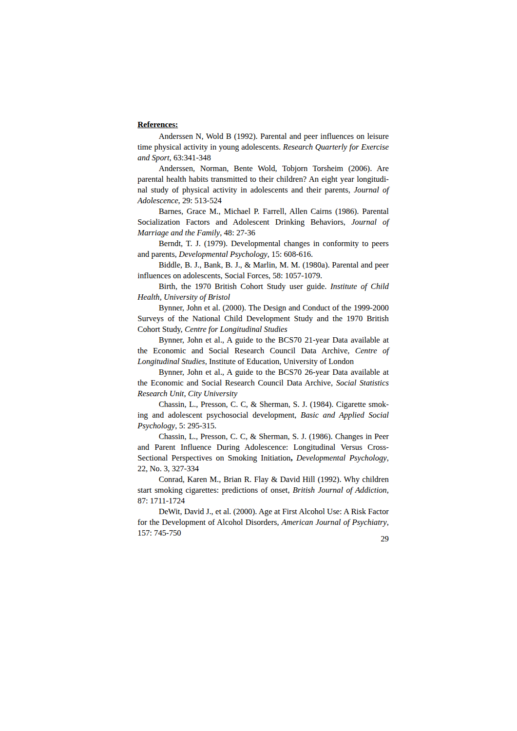References:
Anderssen N, Wold B (1992). Parental and peer influences on leisure time physical activity in young adolescents. Research Quarterly for Exercise and Sport, 63:341-348
Anderssen, Norman, Bente Wold, Tobjorn Torsheim (2006). Are parental health habits transmitted to their children? An eight year longitudinal study of physical activity in adolescents and their parents, Journal of Adolescence, 29: 513-524
Barnes, Grace M., Michael P. Farrell, Allen Cairns (1986). Parental Socialization Factors and Adolescent Drinking Behaviors, Journal of Marriage and the Family, 48: 27-36
Berndt, T. J. (1979). Developmental changes in conformity to peers and parents, Developmental Psychology, 15: 608-616.
Biddle, B. J., Bank, B. J., & Marlin, M. M. (1980a). Parental and peer influences on adolescents, Social Forces, 58: 1057-1079.
Birth, the 1970 British Cohort Study user guide. Institute of Child Health, University of Bristol
Bynner, John et al. (2000). The Design and Conduct of the 1999-2000 Surveys of the National Child Development Study and the 1970 British Cohort Study, Centre for Longitudinal Studies
Bynner, John et al., A guide to the BCS70 21-year Data available at the Economic and Social Research Council Data Archive, Centre of Longitudinal Studies, Institute of Education, University of London
Bynner, John et al., A guide to the BCS70 26-year Data available at the Economic and Social Research Council Data Archive, Social Statistics Research Unit, City University
Chassin, L., Presson, C. C, & Sherman, S. J. (1984). Cigarette smoking and adolescent psychosocial development, Basic and Applied Social Psychology, 5: 295-315.
Chassin, L., Presson, C. C, & Sherman, S. J. (1986). Changes in Peer and Parent Influence During Adolescence: Longitudinal Versus Cross-Sectional Perspectives on Smoking Initiation, Developmental Psychology, 22, No. 3, 327-334
Conrad, Karen M., Brian R. Flay & David Hill (1992). Why children start smoking cigarettes: predictions of onset, British Journal of Addiction, 87: 1711-1724
DeWit, David J., et al. (2000). Age at First Alcohol Use: A Risk Factor for the Development of Alcohol Disorders, American Journal of Psychiatry, 157: 745-750
29